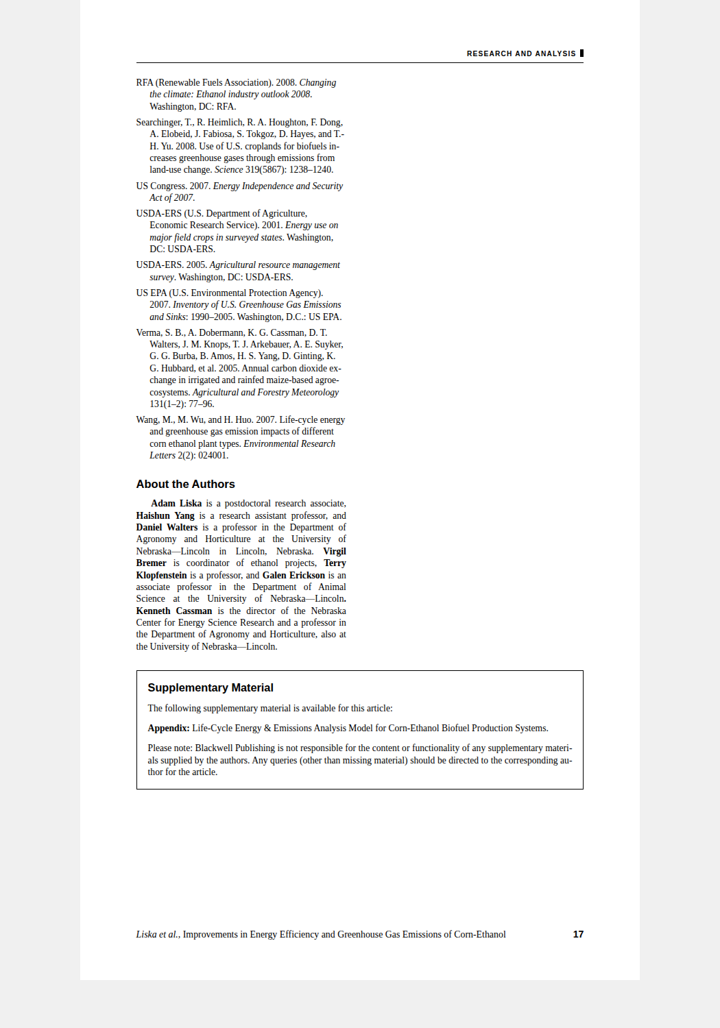Research and Analysis
RFA (Renewable Fuels Association). 2008. Changing the climate: Ethanol industry outlook 2008. Washington, DC: RFA.
Searchinger, T., R. Heimlich, R. A. Houghton, F. Dong, A. Elobeid, J. Fabiosa, S. Tokgoz, D. Hayes, and T.-H. Yu. 2008. Use of U.S. croplands for biofuels increases greenhouse gases through emissions from land-use change. Science 319(5867): 1238–1240.
US Congress. 2007. Energy Independence and Security Act of 2007.
USDA-ERS (U.S. Department of Agriculture, Economic Research Service). 2001. Energy use on major field crops in surveyed states. Washington, DC: USDA-ERS.
USDA-ERS. 2005. Agricultural resource management survey. Washington, DC: USDA-ERS.
US EPA (U.S. Environmental Protection Agency). 2007. Inventory of U.S. Greenhouse Gas Emissions and Sinks: 1990–2005. Washington, D.C.: US EPA.
Verma, S. B., A. Dobermann, K. G. Cassman, D. T. Walters, J. M. Knops, T. J. Arkebauer, A. E. Suyker, G. G. Burba, B. Amos, H. S. Yang, D. Ginting, K. G. Hubbard, et al. 2005. Annual carbon dioxide exchange in irrigated and rainfed maize-based agroecosystems. Agricultural and Forestry Meteorology 131(1–2): 77–96.
Wang, M., M. Wu, and H. Huo. 2007. Life-cycle energy and greenhouse gas emission impacts of different corn ethanol plant types. Environmental Research Letters 2(2): 024001.
About the Authors
Adam Liska is a postdoctoral research associate, Haishun Yang is a research assistant professor, and Daniel Walters is a professor in the Department of Agronomy and Horticulture at the University of Nebraska—Lincoln in Lincoln, Nebraska. Virgil Bremer is coordinator of ethanol projects, Terry Klopfenstein is a professor, and Galen Erickson is an associate professor in the Department of Animal Science at the University of Nebraska—Lincoln. Kenneth Cassman is the director of the Nebraska Center for Energy Science Research and a professor in the Department of Agronomy and Horticulture, also at the University of Nebraska—Lincoln.
Supplementary Material
The following supplementary material is available for this article:
Appendix: Life-Cycle Energy & Emissions Analysis Model for Corn-Ethanol Biofuel Production Systems.
Please note: Blackwell Publishing is not responsible for the content or functionality of any supplementary materials supplied by the authors. Any queries (other than missing material) should be directed to the corresponding author for the article.
Liska et al., Improvements in Energy Efficiency and Greenhouse Gas Emissions of Corn-Ethanol
17